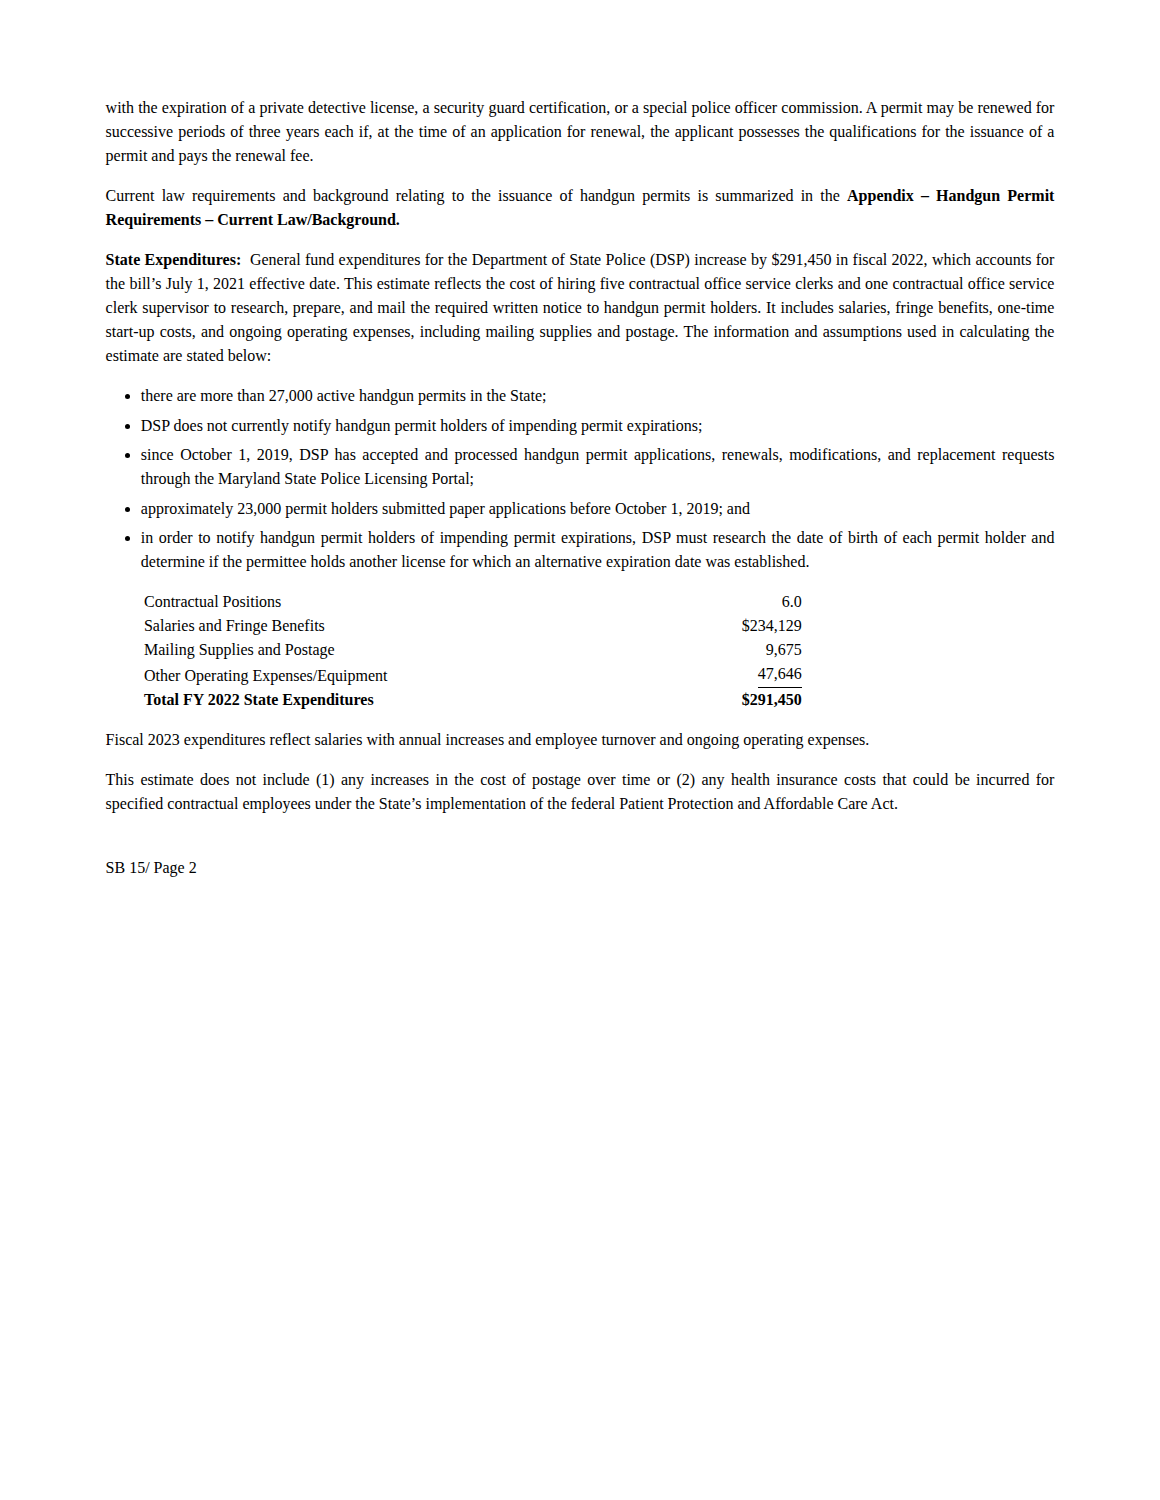with the expiration of a private detective license, a security guard certification, or a special police officer commission. A permit may be renewed for successive periods of three years each if, at the time of an application for renewal, the applicant possesses the qualifications for the issuance of a permit and pays the renewal fee.
Current law requirements and background relating to the issuance of handgun permits is summarized in the Appendix – Handgun Permit Requirements – Current Law/Background.
State Expenditures: General fund expenditures for the Department of State Police (DSP) increase by $291,450 in fiscal 2022, which accounts for the bill’s July 1, 2021 effective date. This estimate reflects the cost of hiring five contractual office service clerks and one contractual office service clerk supervisor to research, prepare, and mail the required written notice to handgun permit holders. It includes salaries, fringe benefits, one-time start-up costs, and ongoing operating expenses, including mailing supplies and postage. The information and assumptions used in calculating the estimate are stated below:
there are more than 27,000 active handgun permits in the State;
DSP does not currently notify handgun permit holders of impending permit expirations;
since October 1, 2019, DSP has accepted and processed handgun permit applications, renewals, modifications, and replacement requests through the Maryland State Police Licensing Portal;
approximately 23,000 permit holders submitted paper applications before October 1, 2019; and
in order to notify handgun permit holders of impending permit expirations, DSP must research the date of birth of each permit holder and determine if the permittee holds another license for which an alternative expiration date was established.
| Contractual Positions | 6.0 |
| Salaries and Fringe Benefits | $234,129 |
| Mailing Supplies and Postage | 9,675 |
| Other Operating Expenses/Equipment | 47,646 |
| Total FY 2022 State Expenditures | $291,450 |
Fiscal 2023 expenditures reflect salaries with annual increases and employee turnover and ongoing operating expenses.
This estimate does not include (1) any increases in the cost of postage over time or (2) any health insurance costs that could be incurred for specified contractual employees under the State’s implementation of the federal Patient Protection and Affordable Care Act.
SB 15/ Page 2